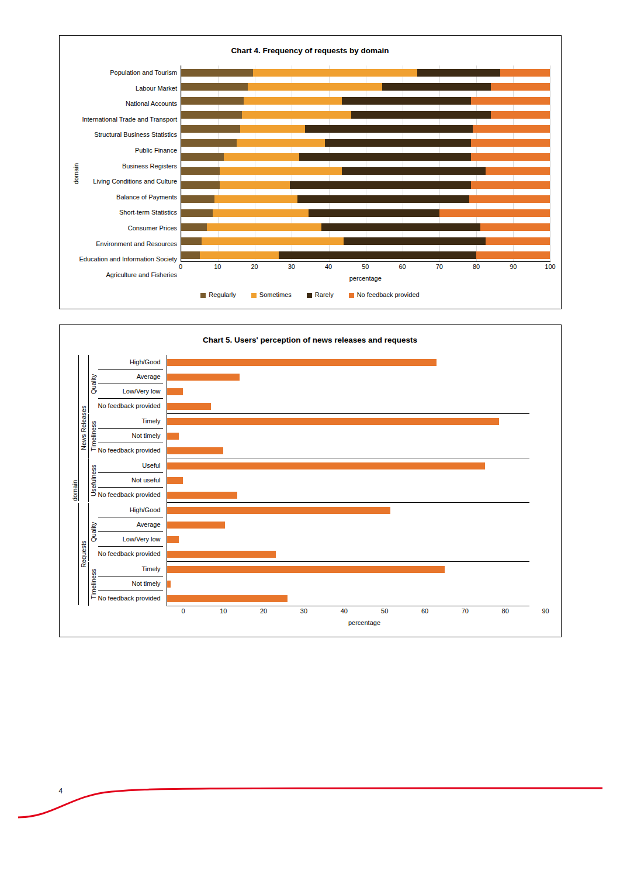Chart 4. Frequency of requests by domain
domain
Population and Tourism
Labour Market
National Accounts
International Trade and Transport
Structural Business Statistics
Public Finance
Business Registers
Living Conditions and Culture
Balance of Payments
Short-term Statistics
Consumer Prices
Environment and Resources
Education and Information Society
Agriculture and Fisheries
0 10 20 30 40 50 60 70 80 90 100
percentage
Regularly
Sometimes
Rarely
No feedback provided
Chart 5. Users' perception of news releases and requests
domain
News Releases
Quality
High/Good
Average
Low/Very low
No feedback provided
Timeliness
Timely
Not timely
No feedback provided
Usefulness
Useful
Not useful
No feedback provided
Requests
Quality
High/Good
Average
Low/Very low
No feedback provided
Timeliness
Timely
Not timely
No feedback provided
0 10 20 30 40 50 60 70 80 90
percentage
4